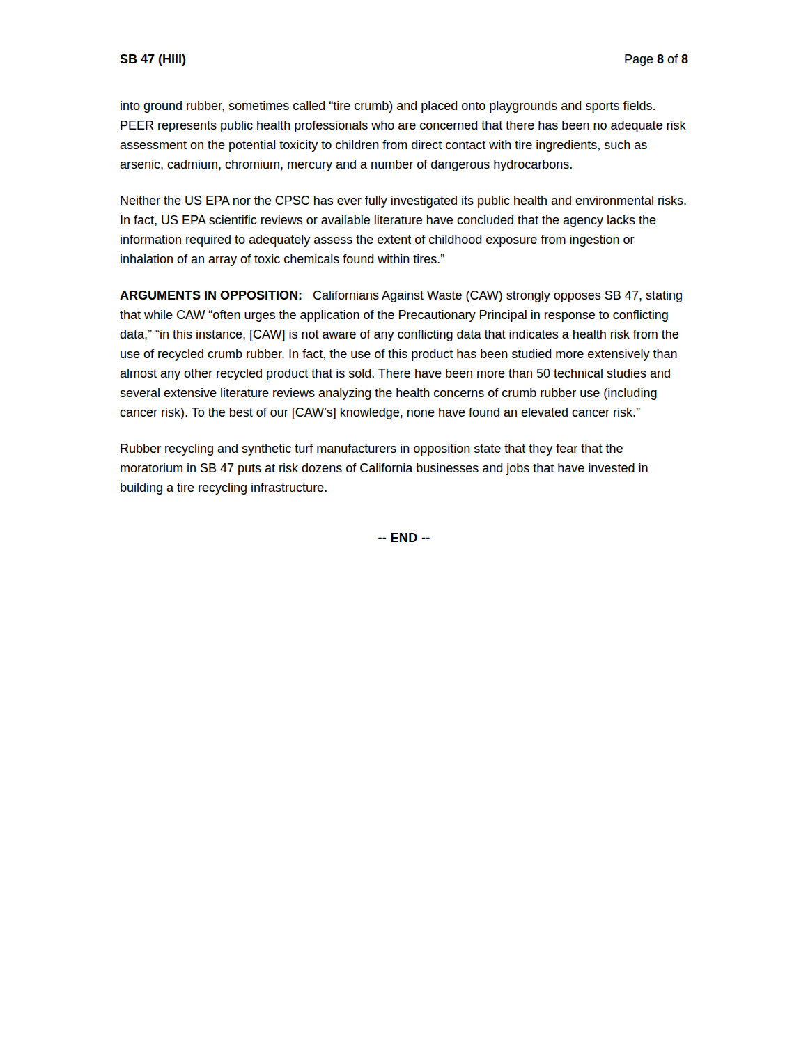SB 47 (Hill) Page 8 of 8
into ground rubber, sometimes called “tire crumb) and placed onto playgrounds and sports fields. PEER represents public health professionals who are concerned that there has been no adequate risk assessment on the potential toxicity to children from direct contact with tire ingredients, such as arsenic, cadmium, chromium, mercury and a number of dangerous hydrocarbons.
Neither the US EPA nor the CPSC has ever fully investigated its public health and environmental risks. In fact, US EPA scientific reviews or available literature have concluded that the agency lacks the information required to adequately assess the extent of childhood exposure from ingestion or inhalation of an array of toxic chemicals found within tires.”
ARGUMENTS IN OPPOSITION: Californians Against Waste (CAW) strongly opposes SB 47, stating that while CAW “often urges the application of the Precautionary Principal in response to conflicting data,” “in this instance, [CAW] is not aware of any conflicting data that indicates a health risk from the use of recycled crumb rubber. In fact, the use of this product has been studied more extensively than almost any other recycled product that is sold. There have been more than 50 technical studies and several extensive literature reviews analyzing the health concerns of crumb rubber use (including cancer risk). To the best of our [CAW’s] knowledge, none have found an elevated cancer risk.”
Rubber recycling and synthetic turf manufacturers in opposition state that they fear that the moratorium in SB 47 puts at risk dozens of California businesses and jobs that have invested in building a tire recycling infrastructure.
-- END --